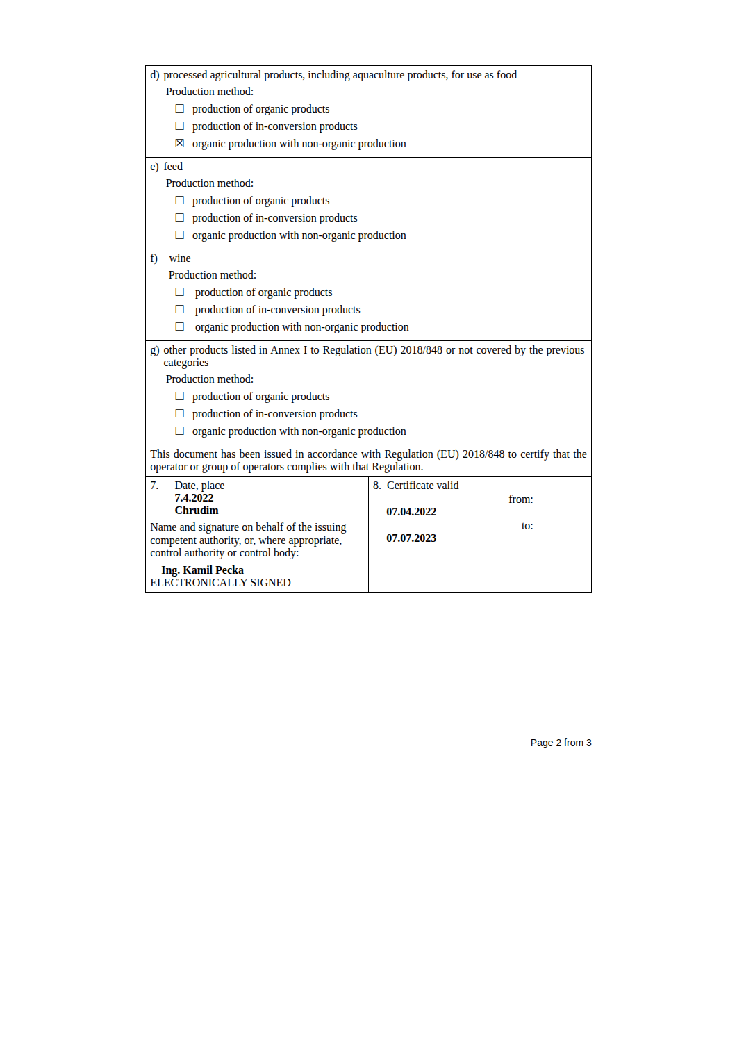| d) processed agricultural products, including aquaculture products, for use as food Production method: ☐ production of organic products ☐ production of in-conversion products ☒ organic production with non-organic production |
| e) feed Production method: ☐ production of organic products ☐ production of in-conversion products ☐ organic production with non-organic production |
| f) wine Production method: ☐ production of organic products ☐ production of in-conversion products ☐ organic production with non-organic production |
| g) other products listed in Annex I to Regulation (EU) 2018/848 or not covered by the previous categories Production method: ☐ production of organic products ☐ production of in-conversion products ☐ organic production with non-organic production |
| This document has been issued in accordance with Regulation (EU) 2018/848 to certify that the operator or group of operators complies with that Regulation. |
| 7. Date, place 7.4.2022 Chrudim Name and signature on behalf of the issuing competent authority, or, where appropriate, control authority or control body: Ing. Kamil Pecka ELECTRONICALLY SIGNED | 8. Certificate valid from: 07.04.2022 to: 07.07.2023 |
Page 2 from 3